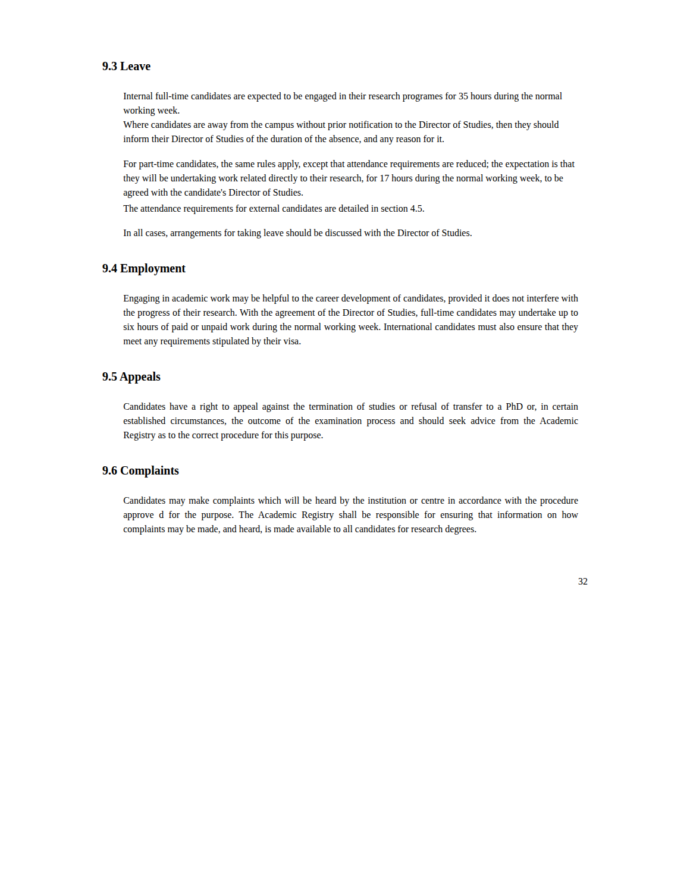9.3 Leave
Internal full-time candidates are expected to be engaged in their research programes for 35 hours during the normal working week.
Where candidates are away from the campus without prior notification to the Director of Studies, then they should inform their Director of Studies of the duration of the absence, and any reason for it.
For part-time candidates, the same rules apply, except that attendance requirements are reduced; the expectation is that they will be undertaking work related directly to their research, for 17 hours during the normal working week, to be agreed with the candidate's Director of Studies.
The attendance requirements for external candidates are detailed in section 4.5.
In all cases, arrangements for taking leave should be discussed with the Director of Studies.
9.4 Employment
Engaging in academic work may be helpful to the career development of candidates, provided it does not interfere with the progress of their research. With the agreement of the Director of Studies, full-time candidates may undertake up to six hours of paid or unpaid work during the normal working week. International candidates must also ensure that they meet any requirements stipulated by their visa.
9.5 Appeals
Candidates have a right to appeal against the termination of studies or refusal of transfer to a PhD or, in certain established circumstances, the outcome of the examination process and should seek advice from the Academic Registry as to the correct procedure for this purpose.
9.6 Complaints
Candidates may make complaints which will be heard by the institution or centre in accordance with the procedure approve d for the purpose. The Academic Registry shall be responsible for ensuring that information on how complaints may be made, and heard, is made available to all candidates for research degrees.
32